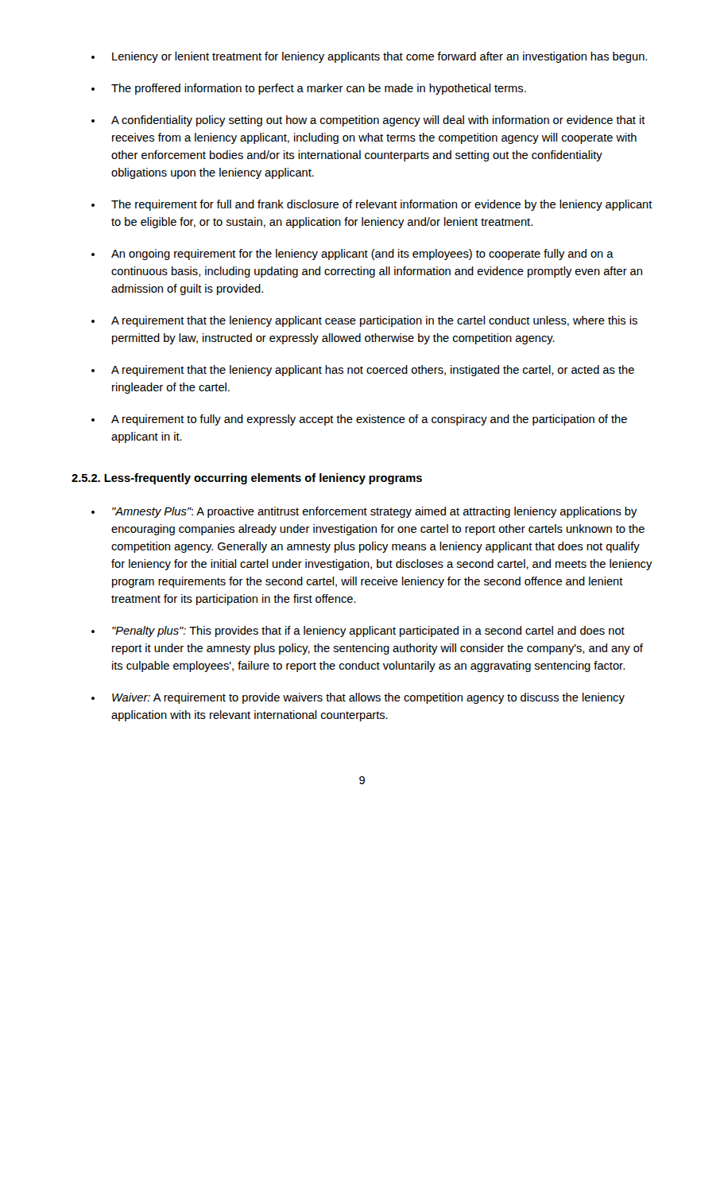Leniency or lenient treatment for leniency applicants that come forward after an investigation has begun.
The proffered information to perfect a marker can be made in hypothetical terms.
A confidentiality policy setting out how a competition agency will deal with information or evidence that it receives from a leniency applicant, including on what terms the competition agency will cooperate with other enforcement bodies and/or its international counterparts and setting out the confidentiality obligations upon the leniency applicant.
The requirement for full and frank disclosure of relevant information or evidence by the leniency applicant to be eligible for, or to sustain, an application for leniency and/or lenient treatment.
An ongoing requirement for the leniency applicant (and its employees) to cooperate fully and on a continuous basis, including updating and correcting all information and evidence promptly even after an admission of guilt is provided.
A requirement that the leniency applicant cease participation in the cartel conduct unless, where this is permitted by law, instructed or expressly allowed otherwise by the competition agency.
A requirement that the leniency applicant has not coerced others, instigated the cartel, or acted as the ringleader of the cartel.
A requirement to fully and expressly accept the existence of a conspiracy and the participation of the applicant in it.
2.5.2. Less-frequently occurring elements of leniency programs
"Amnesty Plus": A proactive antitrust enforcement strategy aimed at attracting leniency applications by encouraging companies already under investigation for one cartel to report other cartels unknown to the competition agency. Generally an amnesty plus policy means a leniency applicant that does not qualify for leniency for the initial cartel under investigation, but discloses a second cartel, and meets the leniency program requirements for the second cartel, will receive leniency for the second offence and lenient treatment for its participation in the first offence.
"Penalty plus": This provides that if a leniency applicant participated in a second cartel and does not report it under the amnesty plus policy, the sentencing authority will consider the company's, and any of its culpable employees', failure to report the conduct voluntarily as an aggravating sentencing factor.
Waiver: A requirement to provide waivers that allows the competition agency to discuss the leniency application with its relevant international counterparts.
9